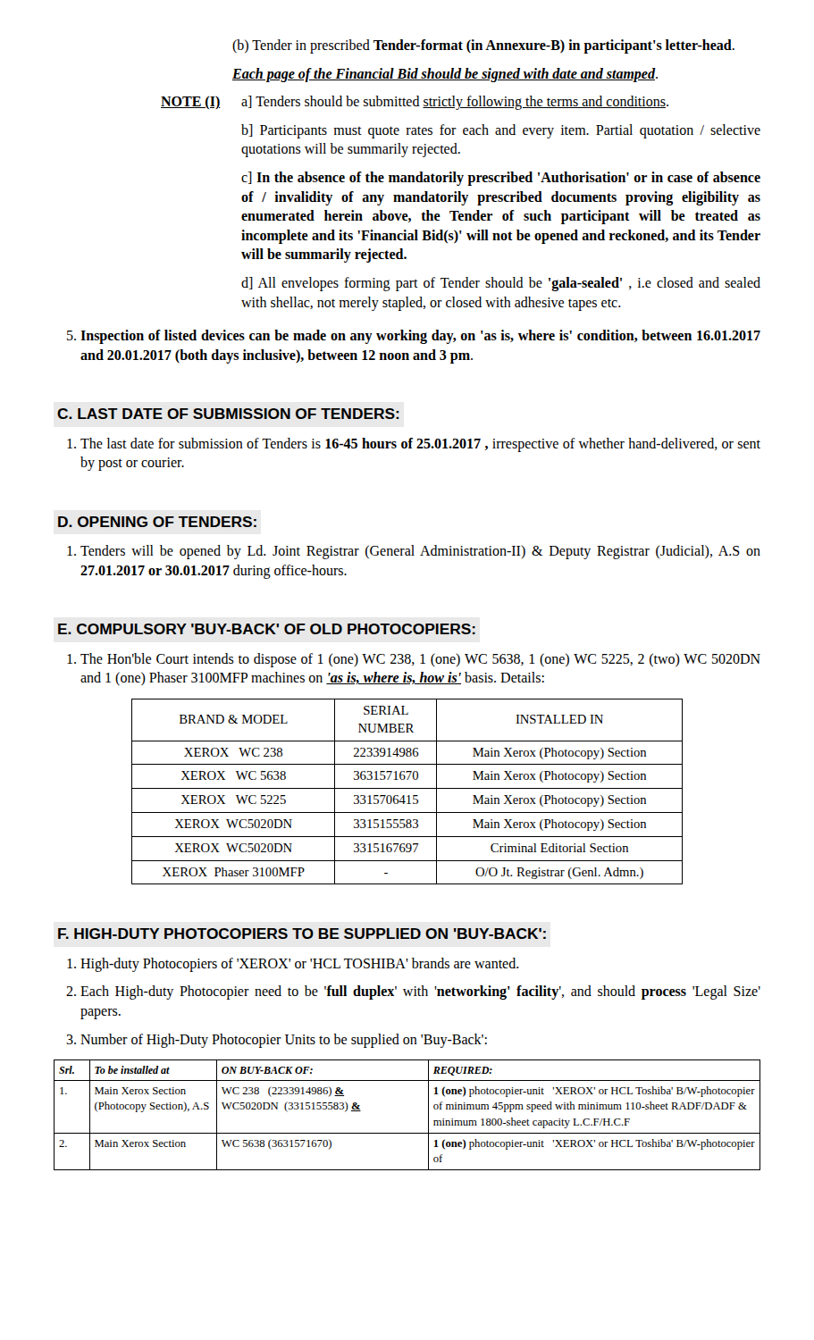(b) Tender in prescribed Tender-format (in Annexure-B) in participant's letter-head.
Each page of the Financial Bid should be signed with date and stamped.
NOTE (I)
a] Tenders should be submitted strictly following the terms and conditions.
b] Participants must quote rates for each and every item. Partial quotation / selective quotations will be summarily rejected.
c] In the absence of the mandatorily prescribed 'Authorisation' or in case of absence of / invalidity of any mandatorily prescribed documents proving eligibility as enumerated herein above, the Tender of such participant will be treated as incomplete and its 'Financial Bid(s)' will not be opened and reckoned, and its Tender will be summarily rejected.
d] All envelopes forming part of Tender should be 'gala-sealed' , i.e closed and sealed with shellac, not merely stapled, or closed with adhesive tapes etc.
Inspection of listed devices can be made on any working day, on 'as is, where is' condition, between 16.01.2017 and 20.01.2017 (both days inclusive), between 12 noon and 3 pm.
C. LAST DATE OF SUBMISSION OF TENDERS:
The last date for submission of Tenders is 16-45 hours of 25.01.2017 , irrespective of whether hand-delivered, or sent by post or courier.
D. OPENING OF TENDERS:
Tenders will be opened by Ld. Joint Registrar (General Administration-II) & Deputy Registrar (Judicial), A.S on 27.01.2017 or 30.01.2017 during office-hours.
E. COMPULSORY 'BUY-BACK' OF OLD PHOTOCOPIERS:
The Hon'ble Court intends to dispose of 1 (one) WC 238, 1 (one) WC 5638, 1 (one) WC 5225, 2 (two) WC 5020DN and 1 (one) Phaser 3100MFP machines on 'as is, where is, how is' basis. Details:
| BRAND & MODEL | SERIAL NUMBER | INSTALLED IN |
| --- | --- | --- |
| XEROX WC 238 | 2233914986 | Main Xerox (Photocopy) Section |
| XEROX WC 5638 | 3631571670 | Main Xerox (Photocopy) Section |
| XEROX WC 5225 | 3315706415 | Main Xerox (Photocopy) Section |
| XEROX WC5020DN | 3315155583 | Main Xerox (Photocopy) Section |
| XEROX WC5020DN | 3315167697 | Criminal Editorial Section |
| XEROX Phaser 3100MFP | - | O/O Jt. Registrar (Genl. Admn.) |
F. HIGH-DUTY PHOTOCOPIERS TO BE SUPPLIED ON 'BUY-BACK':
High-duty Photocopiers of 'XEROX' or 'HCL TOSHIBA' brands are wanted.
Each High-duty Photocopier need to be 'full duplex' with 'networking' facility', and should process 'Legal Size' papers.
Number of High-Duty Photocopier Units to be supplied on 'Buy-Back':
| Srl. | To be installed at | ON BUY-BACK OF: | REQUIRED: |
| --- | --- | --- | --- |
| 1. | Main Xerox Section (Photocopy Section), A.S | WC 238 (2233914986) & WC5020DN (3315155583) & | 1 (one) photocopier-unit 'XEROX' or HCL Toshiba' B/W-photocopier of minimum 45ppm speed with minimum 110-sheet RADF/DADF & minimum 1800-sheet capacity L.C.F/H.C.F |
| 2. | Main Xerox Section | WC 5638 (3631571670) | 1 (one) photocopier-unit 'XEROX' or HCL Toshiba' B/W-photocopier of |